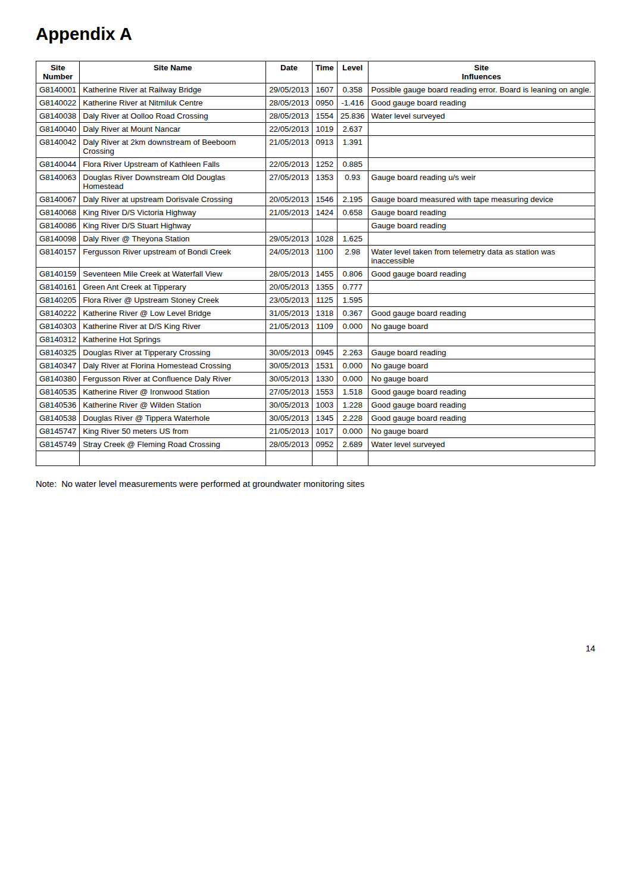Appendix A
| Site Number | Site Name | Date | Time | Level | Site Influences |
| --- | --- | --- | --- | --- | --- |
| G8140001 | Katherine River at Railway Bridge | 29/05/2013 | 1607 | 0.358 | Possible gauge board reading error. Board is leaning on angle. |
| G8140022 | Katherine River at Nitmiluk Centre | 28/05/2013 | 0950 | -1.416 | Good gauge board reading |
| G8140038 | Daly River at Oolloo Road Crossing | 28/05/2013 | 1554 | 25.836 | Water level surveyed |
| G8140040 | Daly River at Mount Nancar | 22/05/2013 | 1019 | 2.637 | |
| G8140042 | Daly River at 2km downstream of Beeboom Crossing | 21/05/2013 | 0913 | 1.391 | |
| G8140044 | Flora River Upstream of Kathleen Falls | 22/05/2013 | 1252 | 0.885 | |
| G8140063 | Douglas River Downstream Old Douglas Homestead | 27/05/2013 | 1353 | 0.93 | Gauge board reading u/s weir |
| G8140067 | Daly River at upstream Dorisvale Crossing | 20/05/2013 | 1546 | 2.195 | Gauge board measured with tape measuring device |
| G8140068 | King River D/S Victoria Highway | 21/05/2013 | 1424 | 0.658 | Gauge board reading |
| G8140086 | King River D/S Stuart Highway | | | | Gauge board reading |
| G8140098 | Daly River @ Theyona Station | 29/05/2013 | 1028 | 1.625 | |
| G8140157 | Fergusson River upstream of Bondi Creek | 24/05/2013 | 1100 | 2.98 | Water level taken from telemetry data as station was inaccessible |
| G8140159 | Seventeen Mile Creek at Waterfall View | 28/05/2013 | 1455 | 0.806 | Good gauge board reading |
| G8140161 | Green Ant Creek at Tipperary | 20/05/2013 | 1355 | 0.777 | |
| G8140205 | Flora River @ Upstream Stoney Creek | 23/05/2013 | 1125 | 1.595 | |
| G8140222 | Katherine River @ Low Level Bridge | 31/05/2013 | 1318 | 0.367 | Good gauge board reading |
| G8140303 | Katherine River at D/S King River | 21/05/2013 | 1109 | 0.000 | No gauge board |
| G8140312 | Katherine Hot Springs | | | | |
| G8140325 | Douglas River at Tipperary Crossing | 30/05/2013 | 0945 | 2.263 | Gauge board reading |
| G8140347 | Daly River at Florina Homestead Crossing | 30/05/2013 | 1531 | 0.000 | No gauge board |
| G8140380 | Fergusson River at Confluence Daly River | 30/05/2013 | 1330 | 0.000 | No gauge board |
| G8140535 | Katherine River @ Ironwood Station | 27/05/2013 | 1553 | 1.518 | Good gauge board reading |
| G8140536 | Katherine River @ Wilden Station | 30/05/2013 | 1003 | 1.228 | Good gauge board reading |
| G8140538 | Douglas River @ Tippera Waterhole | 30/05/2013 | 1345 | 2.228 | Good gauge board reading |
| G8145747 | King River 50 meters US from | 21/05/2013 | 1017 | 0.000 | No gauge board |
| G8145749 | Stray Creek @ Fleming Road Crossing | 28/05/2013 | 0952 | 2.689 | Water level surveyed |
Note: No water level measurements were performed at groundwater monitoring sites
14